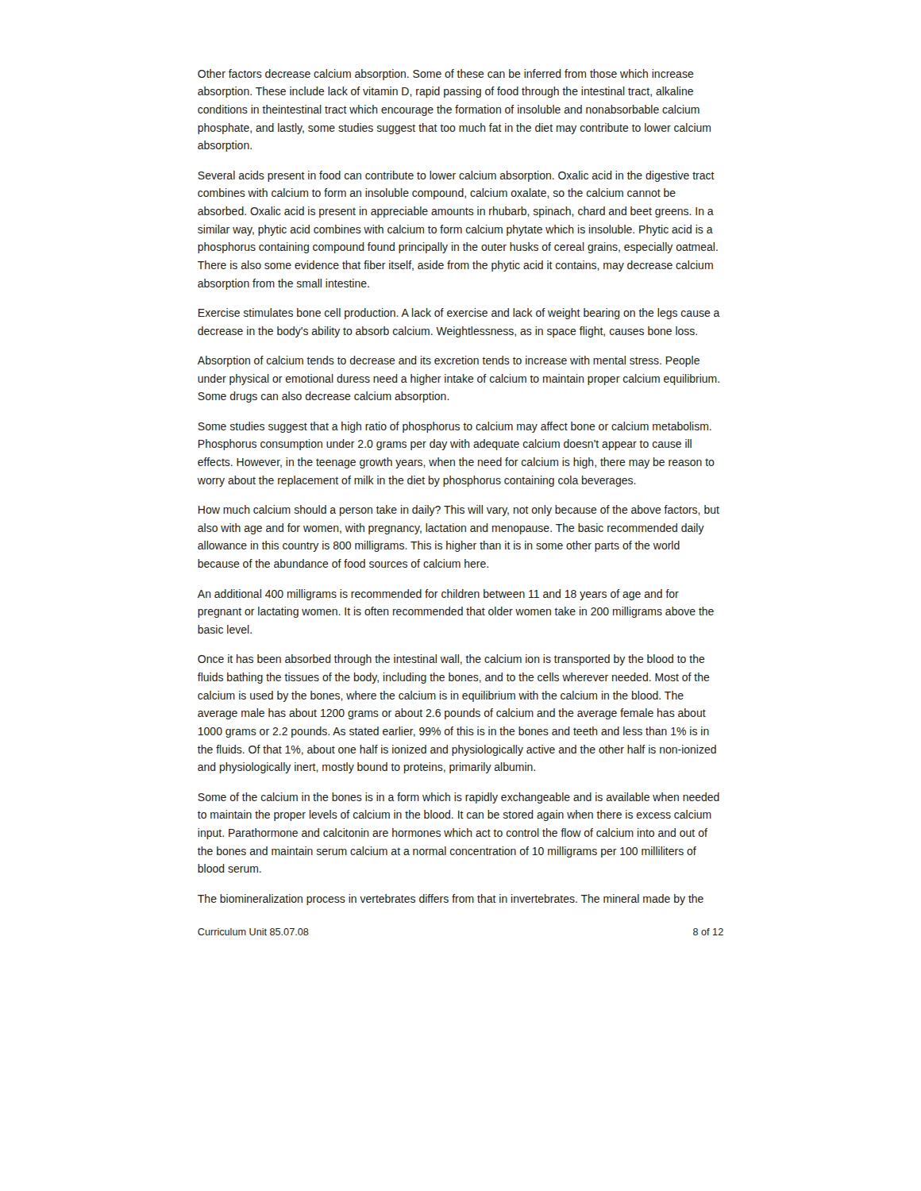Other factors decrease calcium absorption. Some of these can be inferred from those which increase absorption. These include lack of vitamin D, rapid passing of food through the intestinal tract, alkaline conditions in theintestinal tract which encourage the formation of insoluble and nonabsorbable calcium phosphate, and lastly, some studies suggest that too much fat in the diet may contribute to lower calcium absorption.
Several acids present in food can contribute to lower calcium absorption. Oxalic acid in the digestive tract combines with calcium to form an insoluble compound, calcium oxalate, so the calcium cannot be absorbed. Oxalic acid is present in appreciable amounts in rhubarb, spinach, chard and beet greens. In a similar way, phytic acid combines with calcium to form calcium phytate which is insoluble. Phytic acid is a phosphorus containing compound found principally in the outer husks of cereal grains, especially oatmeal. There is also some evidence that fiber itself, aside from the phytic acid it contains, may decrease calcium absorption from the small intestine.
Exercise stimulates bone cell production. A lack of exercise and lack of weight bearing on the legs cause a decrease in the body's ability to absorb calcium. Weightlessness, as in space flight, causes bone loss.
Absorption of calcium tends to decrease and its excretion tends to increase with mental stress. People under physical or emotional duress need a higher intake of calcium to maintain proper calcium equilibrium. Some drugs can also decrease calcium absorption.
Some studies suggest that a high ratio of phosphorus to calcium may affect bone or calcium metabolism. Phosphorus consumption under 2.0 grams per day with adequate calcium doesn't appear to cause ill effects. However, in the teenage growth years, when the need for calcium is high, there may be reason to worry about the replacement of milk in the diet by phosphorus containing cola beverages.
How much calcium should a person take in daily? This will vary, not only because of the above factors, but also with age and for women, with pregnancy, lactation and menopause. The basic recommended daily allowance in this country is 800 milligrams. This is higher than it is in some other parts of the world because of the abundance of food sources of calcium here.
An additional 400 milligrams is recommended for children between 11 and 18 years of age and for pregnant or lactating women. It is often recommended that older women take in 200 milligrams above the basic level.
Once it has been absorbed through the intestinal wall, the calcium ion is transported by the blood to the fluids bathing the tissues of the body, including the bones, and to the cells wherever needed. Most of the calcium is used by the bones, where the calcium is in equilibrium with the calcium in the blood. The average male has about 1200 grams or about 2.6 pounds of calcium and the average female has about 1000 grams or 2.2 pounds. As stated earlier, 99% of this is in the bones and teeth and less than 1% is in the fluids. Of that 1%, about one half is ionized and physiologically active and the other half is non-ionized and physiologically inert, mostly bound to proteins, primarily albumin.
Some of the calcium in the bones is in a form which is rapidly exchangeable and is available when needed to maintain the proper levels of calcium in the blood. It can be stored again when there is excess calcium input. Parathormone and calcitonin are hormones which act to control the flow of calcium into and out of the bones and maintain serum calcium at a normal concentration of 10 milligrams per 100 milliliters of blood serum.
The biomineralization process in vertebrates differs from that in invertebrates. The mineral made by the
Curriculum Unit 85.07.08 8 of 12